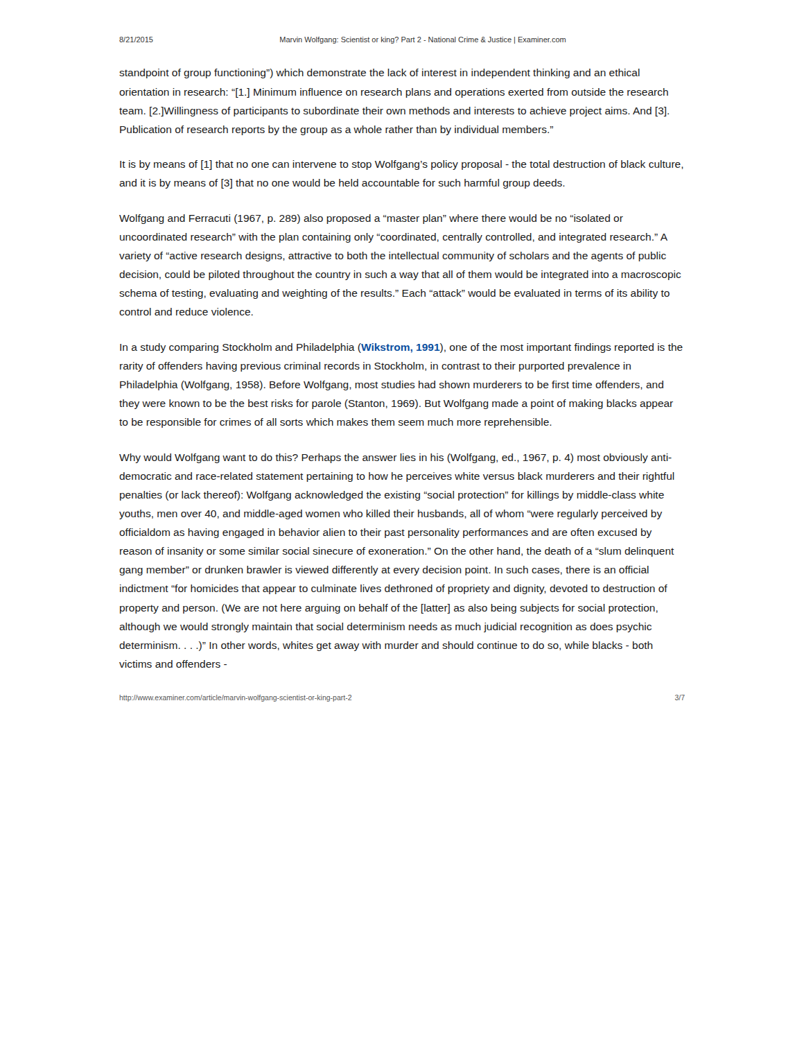8/21/2015 Marvin Wolfgang: Scientist or king? Part 2 - National Crime & Justice | Examiner.com
standpoint of group functioning”) which demonstrate the lack of interest in independent thinking and an ethical orientation in research: “[1.] Minimum influence on research plans and operations exerted from outside the research team. [2.]Willingness of participants to subordinate their own methods and interests to achieve project aims. And [3]. Publication of research reports by the group as a whole rather than by individual members.”
It is by means of [1] that no one can intervene to stop Wolfgang’s policy proposal - the total destruction of black culture, and it is by means of [3] that no one would be held accountable for such harmful group deeds.
Wolfgang and Ferracuti (1967, p. 289) also proposed a “master plan” where there would be no “isolated or uncoordinated research” with the plan containing only “coordinated, centrally controlled, and integrated research.” A variety of “active research designs, attractive to both the intellectual community of scholars and the agents of public decision, could be piloted throughout the country in such a way that all of them would be integrated into a macroscopic schema of testing, evaluating and weighting of the results.” Each “attack” would be evaluated in terms of its ability to control and reduce violence.
In a study comparing Stockholm and Philadelphia (Wikstrom, 1991), one of the most important findings reported is the rarity of offenders having previous criminal records in Stockholm, in contrast to their purported prevalence in Philadelphia (Wolfgang, 1958). Before Wolfgang, most studies had shown murderers to be first time offenders, and they were known to be the best risks for parole (Stanton, 1969). But Wolfgang made a point of making blacks appear to be responsible for crimes of all sorts which makes them seem much more reprehensible.
Why would Wolfgang want to do this? Perhaps the answer lies in his (Wolfgang, ed., 1967, p. 4) most obviously anti-democratic and race-related statement pertaining to how he perceives white versus black murderers and their rightful penalties (or lack thereof): Wolfgang acknowledged the existing “social protection” for killings by middle-class white youths, men over 40, and middle-aged women who killed their husbands, all of whom “were regularly perceived by officialdom as having engaged in behavior alien to their past personality performances and are often excused by reason of insanity or some similar social sinecure of exoneration.” On the other hand, the death of a “slum delinquent gang member” or drunken brawler is viewed differently at every decision point. In such cases, there is an official indictment “for homicides that appear to culminate lives dethroned of propriety and dignity, devoted to destruction of property and person. (We are not here arguing on behalf of the [latter] as also being subjects for social protection, although we would strongly maintain that social determinism needs as much judicial recognition as does psychic determinism. . . .)” In other words, whites get away with murder and should continue to do so, while blacks - both victims and offenders -
http://www.examiner.com/article/marvin-wolfgang-scientist-or-king-part-2 3/7